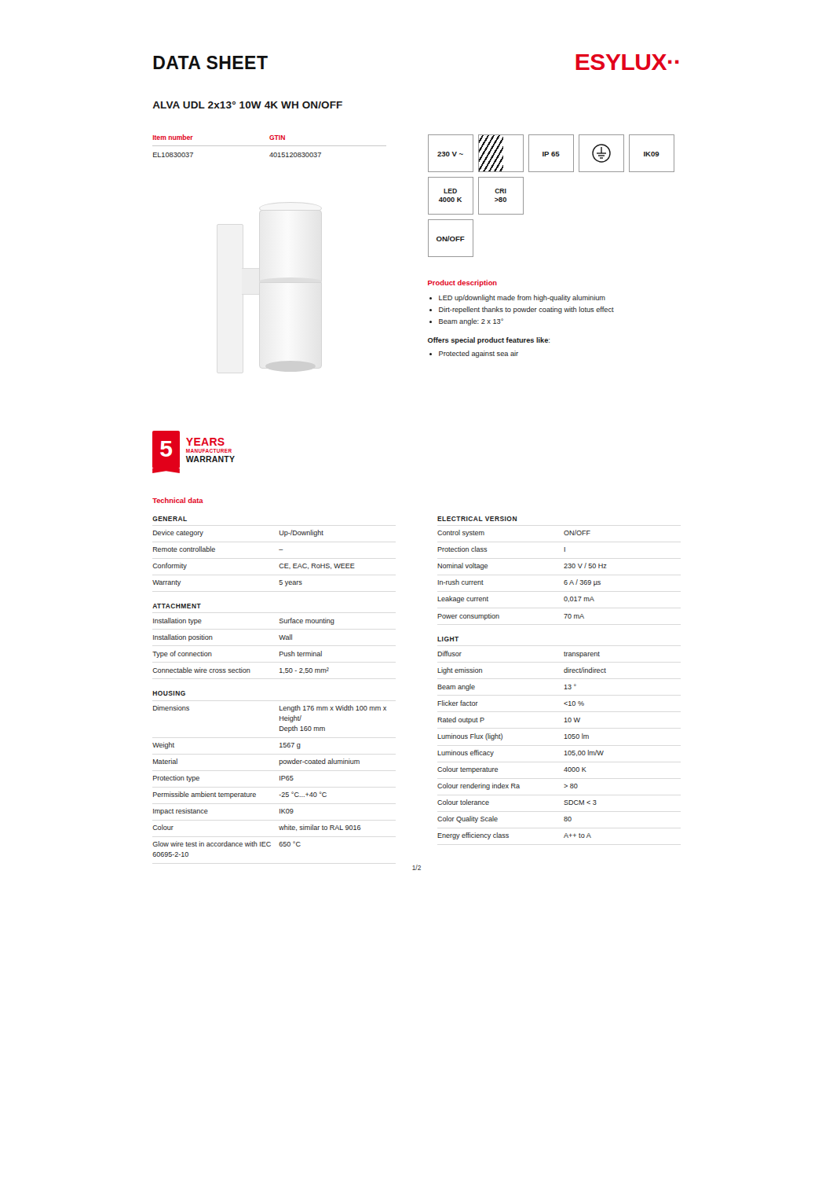DATA SHEET
ESYLUX··
ALVA UDL 2x13° 10W 4K WH ON/OFF
| Item number | GTIN |
| --- | --- |
| EL10830037 | 4015120830037 |
5
YEARS
MANUFACTURER
WARRANTY
230 V ~
IP 65
IK09
LED4000 K
CRI>80
ON/OFF
Product description
LED up/downlight made from high-quality aluminium
Dirt-repellent thanks to powder coating with lotus effect
Beam angle: 2 x 13°
Offers special product features like:
Protected against sea air
Technical data
GENERAL
| Device category | Up-/Downlight |
| Remote controllable | – |
| Conformity | CE, EAC, RoHS, WEEE |
| Warranty | 5 years |
ATTACHMENT
| Installation type | Surface mounting |
| Installation position | Wall |
| Type of connection | Push terminal |
| Connectable wire cross section | 1,50 - 2,50 mm² |
HOUSING
| Dimensions | Length 176 mm x Width 100 mm x Height/ Depth 160 mm |
| Weight | 1567 g |
| Material | powder-coated aluminium |
| Protection type | IP65 |
| Permissible ambient temperature | -25 °C...+40 °C |
| Impact resistance | IK09 |
| Colour | white, similar to RAL 9016 |
| Glow wire test in accordance with IEC 60695-2-10 | 650 °C |
ELECTRICAL VERSION
| Control system | ON/OFF |
| Protection class | I |
| Nominal voltage | 230 V / 50 Hz |
| In-rush current | 6 A / 369 µs |
| Leakage current | 0,017 mA |
| Power consumption | 70 mA |
LIGHT
| Diffusor | transparent |
| Light emission | direct/indirect |
| Beam angle | 13 ° |
| Flicker factor | <10 % |
| Rated output P | 10 W |
| Luminous Flux (light) | 1050 lm |
| Luminous efficacy | 105,00 lm/W |
| Colour temperature | 4000 K |
| Colour rendering index Ra | > 80 |
| Colour tolerance | SDCM < 3 |
| Color Quality Scale | 80 |
| Energy efficiency class | A++ to A |
1/2